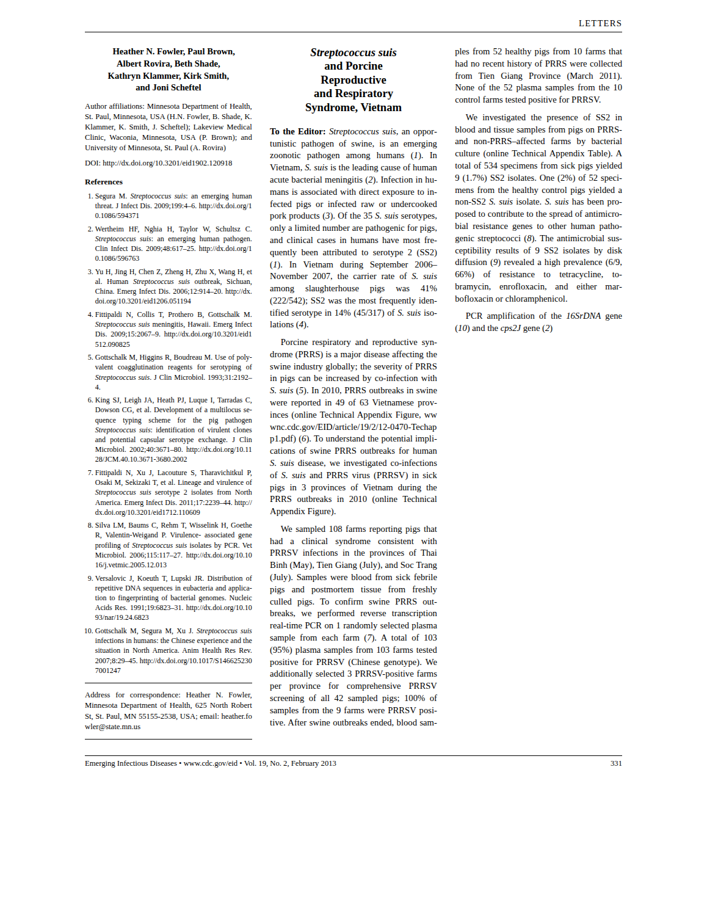LETTERS
Heather N. Fowler, Paul Brown,
Albert Rovira, Beth Shade,
Kathryn Klammer, Kirk Smith,
and Joni Scheftel
Author affiliations: Minnesota Department of Health, St. Paul, Minnesota, USA (H.N. Fowler, B. Shade, K. Klammer, K. Smith, J. Scheftel); Lakeview Medical Clinic, Waconia, Minnesota, USA (P. Brown); and University of Minnesota, St. Paul (A. Rovira)
DOI: http://dx.doi.org/10.3201/eid1902.120918
References
Segura M. Streptococcus suis: an emerging human threat. J Infect Dis. 2009;199:4–6. http://dx.doi.org/10.1086/594371
Wertheim HF, Nghia H, Taylor W, Schultsz C. Streptococcus suis: an emerging human pathogen. Clin Infect Dis. 2009;48:617–25. http://dx.doi.org/10.1086/596763
Yu H, Jing H, Chen Z, Zheng H, Zhu X, Wang H, et al. Human Streptococcus suis outbreak, Sichuan, China. Emerg Infect Dis. 2006;12:914–20. http://dx.doi.org/10.3201/eid1206.051194
Fittipaldi N, Collis T, Prothero B, Gottschalk M. Streptococcus suis meningitis, Hawaii. Emerg Infect Dis. 2009;15:2067–9. http://dx.doi.org/10.3201/eid1512.090825
Gottschalk M, Higgins R, Boudreau M. Use of polyvalent coagglutination reagents for serotyping of Streptococcus suis. J Clin Microbiol. 1993;31:2192–4.
King SJ, Leigh JA, Heath PJ, Luque I, Tarradas C, Dowson CG, et al. Development of a multilocus sequence typing scheme for the pig pathogen Streptococcus suis: identification of virulent clones and potential capsular serotype exchange. J Clin Microbiol. 2002;40:3671–80. http://dx.doi.org/10.1128/JCM.40.10.3671-3680.2002
Fittipaldi N, Xu J, Lacouture S, Tharavichitkul P, Osaki M, Sekizaki T, et al. Lineage and virulence of Streptococcus suis serotype 2 isolates from North America. Emerg Infect Dis. 2011;17:2239–44. http://dx.doi.org/10.3201/eid1712.110609
Silva LM, Baums C, Rehm T, Wisselink H, Goethe R, Valentin-Weigand P. Virulence- associated gene profiling of Streptococcus suis isolates by PCR. Vet Microbiol. 2006;115:117–27. http://dx.doi.org/10.1016/j.vetmic.2005.12.013
Versalovic J, Koeuth T, Lupski JR. Distribution of repetitive DNA sequences in eubacteria and application to fingerprinting of bacterial genomes. Nucleic Acids Res. 1991;19:6823–31. http://dx.doi.org/10.1093/nar/19.24.6823
Gottschalk M, Segura M, Xu J. Streptococcus suis infections in humans: the Chinese experience and the situation in North America. Anim Health Res Rev. 2007;8:29–45. http://dx.doi.org/10.1017/S1466252307001247
Address for correspondence: Heather N. Fowler, Minnesota Department of Health, 625 North Robert St, St. Paul, MN 55155-2538, USA; email: heather.fowler@state.mn.us
Streptococcus suis
and Porcine
Reproductive
and Respiratory
Syndrome, Vietnam
To the Editor: Streptococcus suis, an opportunistic pathogen of swine, is an emerging zoonotic pathogen among humans (1). In Vietnam, S. suis is the leading cause of human acute bacterial meningitis (2). Infection in humans is associated with direct exposure to infected pigs or infected raw or undercooked pork products (3). Of the 35 S. suis serotypes, only a limited number are pathogenic for pigs, and clinical cases in humans have most frequently been attributed to serotype 2 (SS2) (1). In Vietnam during September 2006–November 2007, the carrier rate of S. suis among slaughterhouse pigs was 41% (222/542); SS2 was the most frequently identified serotype in 14% (45/317) of S. suis isolations (4).
Porcine respiratory and reproductive syndrome (PRRS) is a major disease affecting the swine industry globally; the severity of PRRS in pigs can be increased by co-infection with S. suis (5). In 2010, PRRS outbreaks in swine were reported in 49 of 63 Vietnamese provinces (online Technical Appendix Figure, wwwnc.cdc.gov/EID/article/19/2/12-0470-Techapp1.pdf) (6). To understand the potential implications of swine PRRS outbreaks for human S. suis disease, we investigated co-infections of S. suis and PRRS virus (PRRSV) in sick pigs in 3 provinces of Vietnam during the PRRS outbreaks in 2010 (online Technical Appendix Figure).
We sampled 108 farms reporting pigs that had a clinical syndrome consistent with PRRSV infections in the provinces of Thai Binh (May), Tien Giang (July), and Soc Trang (July). Samples were blood from sick febrile pigs and postmortem tissue from freshly culled pigs. To confirm swine PRRS outbreaks, we performed reverse transcription real-time PCR on 1 randomly selected plasma sample from each farm (7). A total of 103 (95%) plasma samples from 103 farms tested positive for PRRSV (Chinese genotype). We additionally selected 3 PRRSV-positive farms per province for comprehensive PRRSV screening of all 42 sampled pigs; 100% of samples from the 9 farms were PRRSV positive. After swine outbreaks ended, blood samples from 52 healthy pigs from 10 farms that had no recent history of PRRS were collected from Tien Giang Province (March 2011). None of the 52 plasma samples from the 10 control farms tested positive for PRRSV.
We investigated the presence of SS2 in blood and tissue samples from pigs on PRRS- and non-PRRS–affected farms by bacterial culture (online Technical Appendix Table). A total of 534 specimens from sick pigs yielded 9 (1.7%) SS2 isolates. One (2%) of 52 specimens from the healthy control pigs yielded a non-SS2 S. suis isolate. S. suis has been proposed to contribute to the spread of antimicrobial resistance genes to other human pathogenic streptococci (8). The antimicrobial susceptibility results of 9 SS2 isolates by disk diffusion (9) revealed a high prevalence (6/9, 66%) of resistance to tetracycline, tobramycin, enrofloxacin, and either marbofloxacin or chloramphenicol.
PCR amplification of the 16SrDNA gene (10) and the cps2J gene (2)
Emerging Infectious Diseases • www.cdc.gov/eid • Vol. 19, No. 2, February 2013 331